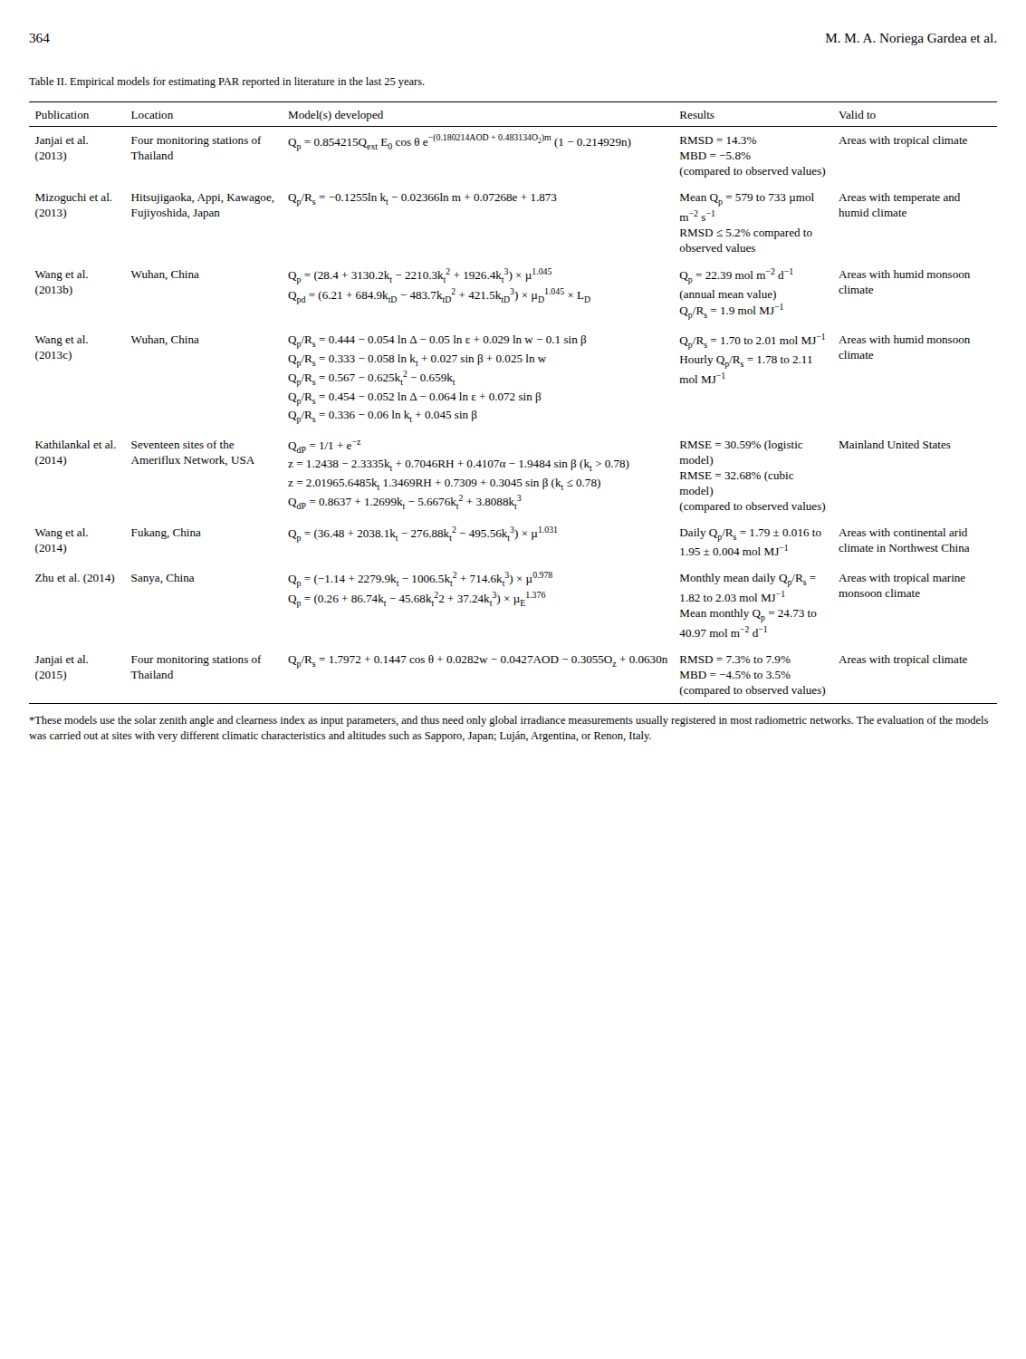364 M. M. A. Noriega Gardea et al.
Table II. Empirical models for estimating PAR reported in literature in the last 25 years.
| Publication | Location | Model(s) developed | Results | Valid to |
| --- | --- | --- | --- | --- |
| Janjai et al. (2013) | Four monitoring stations of Thailand | Q p = 0.854215Q ext E 0 cos θ e −(0.180214AOD + 0.483134O 2 )m (1 − 0.214929n) | RMSD = 14.3% MBD = −5.8% (compared to observed values) | Areas with tropical climate |
| Mizoguchi et al. (2013) | Hitsujigaoka, Appi, Kawagoe, Fujiyoshida, Japan | Q p /R s = −0.1255ln k t − 0.02366ln m + 0.07268e + 1.873 | Mean Q p = 579 to 733 µmol m −2 s −1 RMSD ≤ 5.2% compared to observed values | Areas with temperate and humid climate |
| Wang et al. (2013b) | Wuhan, China | Q p = (28.4 + 3130.2k t − 2210.3k t 2 + 1926.4k t 3 ) × µ 1.045 Q pd = (6.21 + 684.9k tD − 483.7k tD 2 + 421.5k tD 3 ) × µ D 1.045 × L D | Q p = 22.39 mol m −2 d −1 (annual mean value) Q p /R s = 1.9 mol MJ −1 | Areas with humid monsoon climate |
| Wang et al. (2013c) | Wuhan, China | Q p /R s = 0.444 − 0.054 ln Δ − 0.05 ln ε + 0.029 ln w − 0.1 sin β Q p /R s = 0.333 − 0.058 ln k t + 0.027 sin β + 0.025 ln w Q p /R s = 0.567 − 0.625k t 2 − 0.659k t Q p /R s = 0.454 − 0.052 ln Δ − 0.064 ln ε + 0.072 sin β Q p /R s = 0.336 − 0.06 ln k t + 0.045 sin β | Q p /R s = 1.70 to 2.01 mol MJ −1 Hourly Q p /R s = 1.78 to 2.11 mol MJ −1 | Areas with humid monsoon climate |
| Kathilankal et al. (2014) | Seventeen sites of the Ameriflux Network, USA | Q dP = 1/1 + e −z z = 1.2438 − 2.3335k t + 0.7046RH + 0.4107α − 1.9484 sin β (k t > 0.78) z = 2.01965.6485k t 1.3469RH + 0.7309 + 0.3045 sin β (k t ≤ 0.78) Q dP = 0.8637 + 1.2699k t − 5.6676k t 2 + 3.8088k t 3 | RMSE = 30.59% (logistic model) RMSE = 32.68% (cubic model) (compared to observed values) | Mainland United States |
| Wang et al. (2014) | Fukang, China | Q p = (36.48 + 2038.1k t − 276.88k t 2 − 495.56k t 3 ) × µ 1.031 | Daily Q p /R s = 1.79 ± 0.016 to 1.95 ± 0.004 mol MJ −1 | Areas with continental arid climate in Northwest China |
| Zhu et al. (2014) | Sanya, China | Q p = (−1.14 + 2279.9k t − 1006.5k t 2 + 714.6k t 3 ) × µ 0.978 Q p = (0.26 + 86.74k t − 45.68k t 2 2 + 37.24k t 3 ) × µ E 1.376 | Monthly mean daily Q p /R s = 1.82 to 2.03 mol MJ −1 Mean monthly Q p = 24.73 to 40.97 mol m −2 d −1 | Areas with tropical marine monsoon climate |
| Janjai et al. (2015) | Four monitoring stations of Thailand | Q p /R s = 1.7972 + 0.1447 cos θ + 0.0282w − 0.0427AOD − 0.3055O z + 0.0630n | RMSD = 7.3% to 7.9% MBD = −4.5% to 3.5% (compared to observed values) | Areas with tropical climate |
*These models use the solar zenith angle and clearness index as input parameters, and thus need only global irradiance measurements usually registered in most radiometric networks. The evaluation of the models was carried out at sites with very different climatic characteristics and altitudes such as Sapporo, Japan; Luján, Argentina, or Renon, Italy.